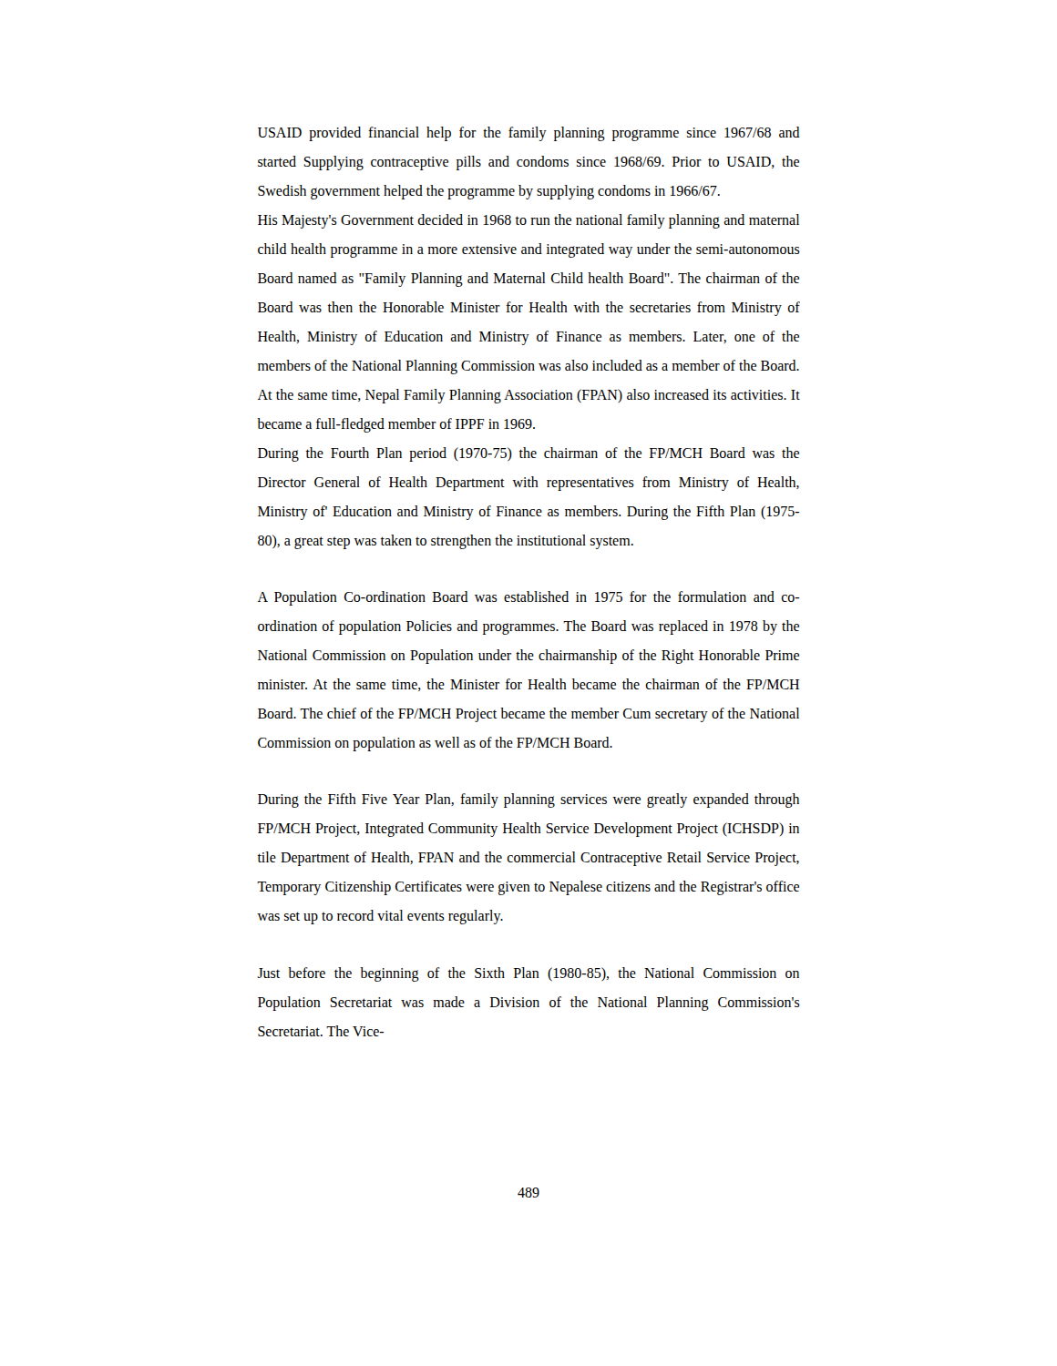USAID provided financial help for the family planning programme since 1967/68 and started Supplying contraceptive pills and condoms since 1968/69. Prior to USAID, the Swedish government helped the programme by supplying condoms in 1966/67.
His Majesty's Government decided in 1968 to run the national family planning and maternal child health programme in a more extensive and integrated way under the semi-autonomous Board named as "Family Planning and Maternal Child health Board". The chairman of the Board was then the Honorable Minister for Health with the secretaries from Ministry of Health, Ministry of Education and Ministry of Finance as members. Later, one of the members of the National Planning Commission was also included as a member of the Board. At the same time, Nepal Family Planning Association (FPAN) also increased its activities. It became a full-fledged member of IPPF in 1969.
During the Fourth Plan period (1970-75) the chairman of the FP/MCH Board was the Director General of Health Department with representatives from Ministry of Health, Ministry of' Education and Ministry of Finance as members. During the Fifth Plan (1975-80), a great step was taken to strengthen the institutional system.
A Population Co-ordination Board was established in 1975 for the formulation and co-ordination of population Policies and programmes. The Board was replaced in 1978 by the National Commission on Population under the chairmanship of the Right Honorable Prime minister. At the same time, the Minister for Health became the chairman of the FP/MCH Board. The chief of the FP/MCH Project became the member Cum secretary of the National Commission on population as well as of the FP/MCH Board.
During the Fifth Five Year Plan, family planning services were greatly expanded through FP/MCH Project, Integrated Community Health Service Development Project (ICHSDP) in tile Department of Health, FPAN and the commercial Contraceptive Retail Service Project, Temporary Citizenship Certificates were given to Nepalese citizens and the Registrar's office was set up to record vital events regularly.
Just before the beginning of the Sixth Plan (1980-85), the National Commission on Population Secretariat was made a Division of the National Planning Commission's Secretariat. The Vice-
489